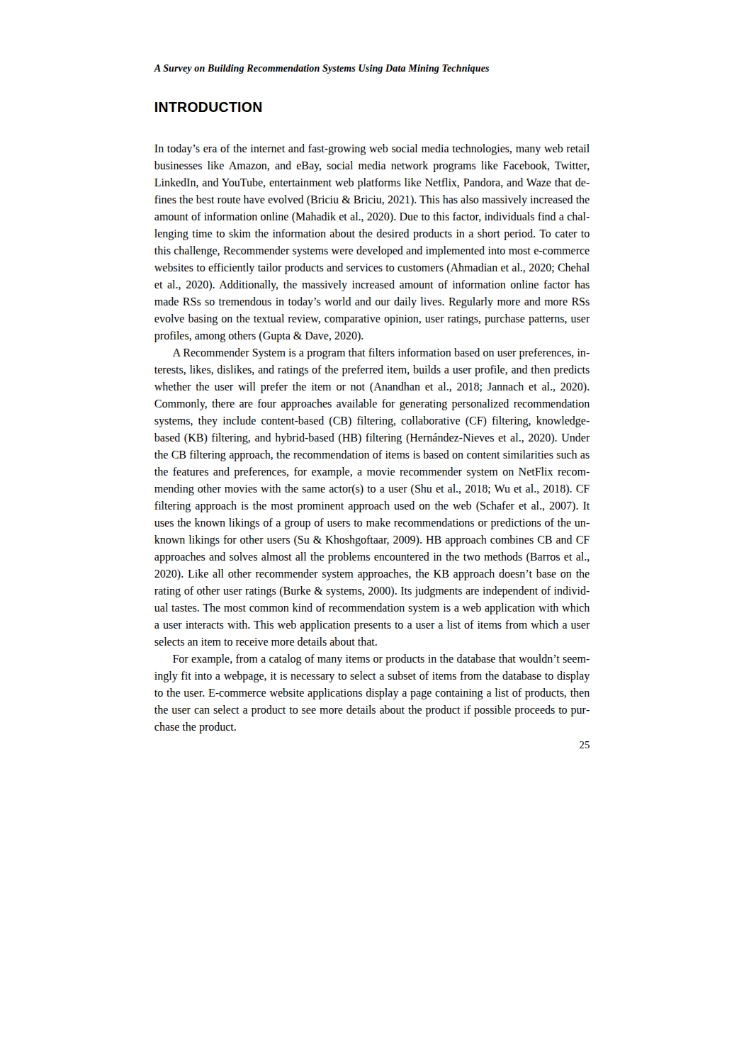A Survey on Building Recommendation Systems Using Data Mining Techniques
INTRODUCTION
In today’s era of the internet and fast-growing web social media technologies, many web retail businesses like Amazon, and eBay, social media network programs like Facebook, Twitter, LinkedIn, and YouTube, entertainment web platforms like Netflix, Pandora, and Waze that defines the best route have evolved (Briciu & Briciu, 2021). This has also massively increased the amount of information online (Mahadik et al., 2020). Due to this factor, individuals find a challenging time to skim the information about the desired products in a short period. To cater to this challenge, Recommender systems were developed and implemented into most e-commerce websites to efficiently tailor products and services to customers (Ahmadian et al., 2020; Chehal et al., 2020). Additionally, the massively increased amount of information online factor has made RSs so tremendous in today’s world and our daily lives. Regularly more and more RSs evolve basing on the textual review, comparative opinion, user ratings, purchase patterns, user profiles, among others (Gupta & Dave, 2020).
A Recommender System is a program that filters information based on user preferences, interests, likes, dislikes, and ratings of the preferred item, builds a user profile, and then predicts whether the user will prefer the item or not (Anandhan et al., 2018; Jannach et al., 2020). Commonly, there are four approaches available for generating personalized recommendation systems, they include content-based (CB) filtering, collaborative (CF) filtering, knowledge-based (KB) filtering, and hybrid-based (HB) filtering (Hernández-Nieves et al., 2020). Under the CB filtering approach, the recommendation of items is based on content similarities such as the features and preferences, for example, a movie recommender system on NetFlix recommending other movies with the same actor(s) to a user (Shu et al., 2018; Wu et al., 2018). CF filtering approach is the most prominent approach used on the web (Schafer et al., 2007). It uses the known likings of a group of users to make recommendations or predictions of the unknown likings for other users (Su & Khoshgoftaar, 2009). HB approach combines CB and CF approaches and solves almost all the problems encountered in the two methods (Barros et al., 2020). Like all other recommender system approaches, the KB approach doesn’t base on the rating of other user ratings (Burke & systems, 2000). Its judgments are independent of individual tastes. The most common kind of recommendation system is a web application with which a user interacts with. This web application presents to a user a list of items from which a user selects an item to receive more details about that.
For example, from a catalog of many items or products in the database that wouldn’t seemingly fit into a webpage, it is necessary to select a subset of items from the database to display to the user. E-commerce website applications display a page containing a list of products, then the user can select a product to see more details about the product if possible proceeds to purchase the product.
25